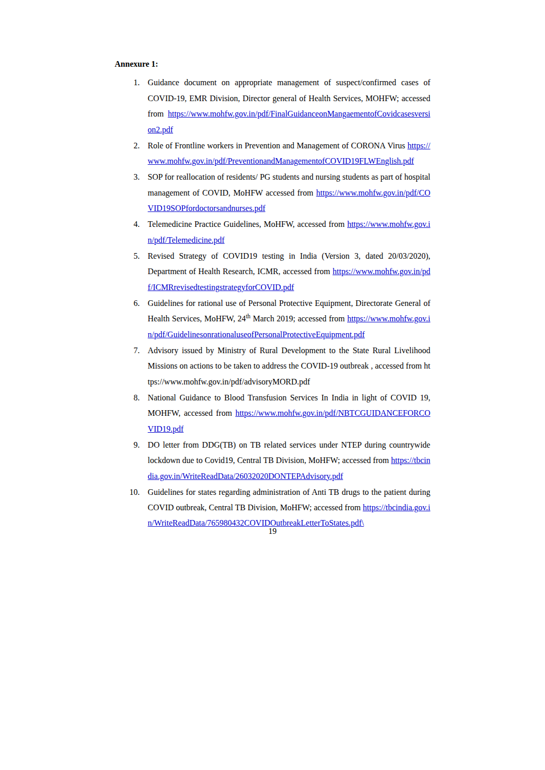Annexure 1:
Guidance document on appropriate management of suspect/confirmed cases of COVID-19, EMR Division, Director general of Health Services, MOHFW; accessed from https://www.mohfw.gov.in/pdf/FinalGuidanceonMangaementofCovidcasesversion2.pdf
Role of Frontline workers in Prevention and Management of CORONA Virus https://www.mohfw.gov.in/pdf/PreventionandManagementofCOVID19FLWEnglish.pdf
SOP for reallocation of residents/ PG students and nursing students as part of hospital management of COVID, MoHFW accessed from https://www.mohfw.gov.in/pdf/COVID19SOPfordoctorsandnurses.pdf
Telemedicine Practice Guidelines, MoHFW, accessed from https://www.mohfw.gov.in/pdf/Telemedicine.pdf
Revised Strategy of COVID19 testing in India (Version 3, dated 20/03/2020), Department of Health Research, ICMR, accessed from https://www.mohfw.gov.in/pdf/ICMRrevisedtestingstrategyforCOVID.pdf
Guidelines for rational use of Personal Protective Equipment, Directorate General of Health Services, MoHFW, 24th March 2019; accessed from https://www.mohfw.gov.in/pdf/GuidelinesonrationaluseofPersonalProtectiveEquipment.pdf
Advisory issued by Ministry of Rural Development to the State Rural Livelihood Missions on actions to be taken to address the COVID-19 outbreak , accessed from https://www.mohfw.gov.in/pdf/advisoryMORD.pdf
National Guidance to Blood Transfusion Services In India in light of COVID 19, MOHFW, accessed from https://www.mohfw.gov.in/pdf/NBTCGUIDANCEFORCOVID19.pdf
DO letter from DDG(TB) on TB related services under NTEP during countrywide lockdown due to Covid19, Central TB Division, MoHFW; accessed from https://tbcindia.gov.in/WriteReadData/26032020DONTEPAdvisory.pdf
Guidelines for states regarding administration of Anti TB drugs to the patient during COVID outbreak, Central TB Division, MoHFW; accessed from https://tbcindia.gov.in/WriteReadData/765980432COVIDOutbreakLetterToStates.pdf\
19